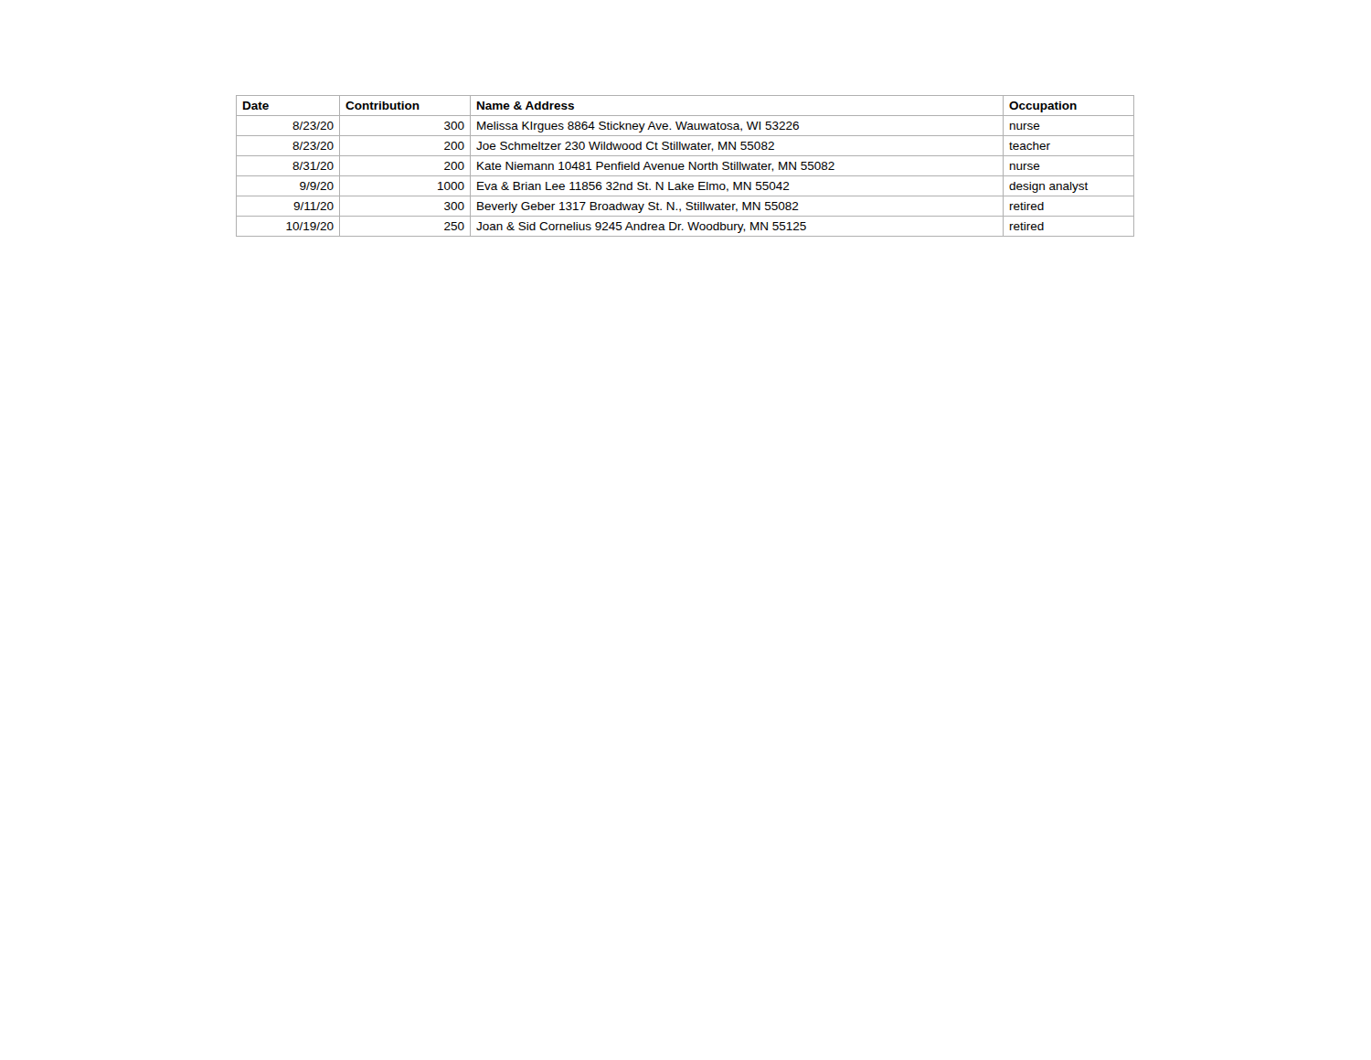| Date | Contribution | Name & Address | Occupation |
| --- | --- | --- | --- |
| 8/23/20 | 300 | Melissa KIrgues 8864 Stickney Ave. Wauwatosa, WI 53226 | nurse |
| 8/23/20 | 200 | Joe Schmeltzer 230 Wildwood Ct Stillwater, MN 55082 | teacher |
| 8/31/20 | 200 | Kate Niemann 10481 Penfield Avenue North Stillwater, MN 55082 | nurse |
| 9/9/20 | 1000 | Eva & Brian Lee 11856 32nd St. N Lake Elmo, MN 55042 | design analyst |
| 9/11/20 | 300 | Beverly Geber 1317 Broadway St. N., Stillwater, MN 55082 | retired |
| 10/19/20 | 250 | Joan & Sid Cornelius 9245 Andrea Dr. Woodbury, MN 55125 | retired |